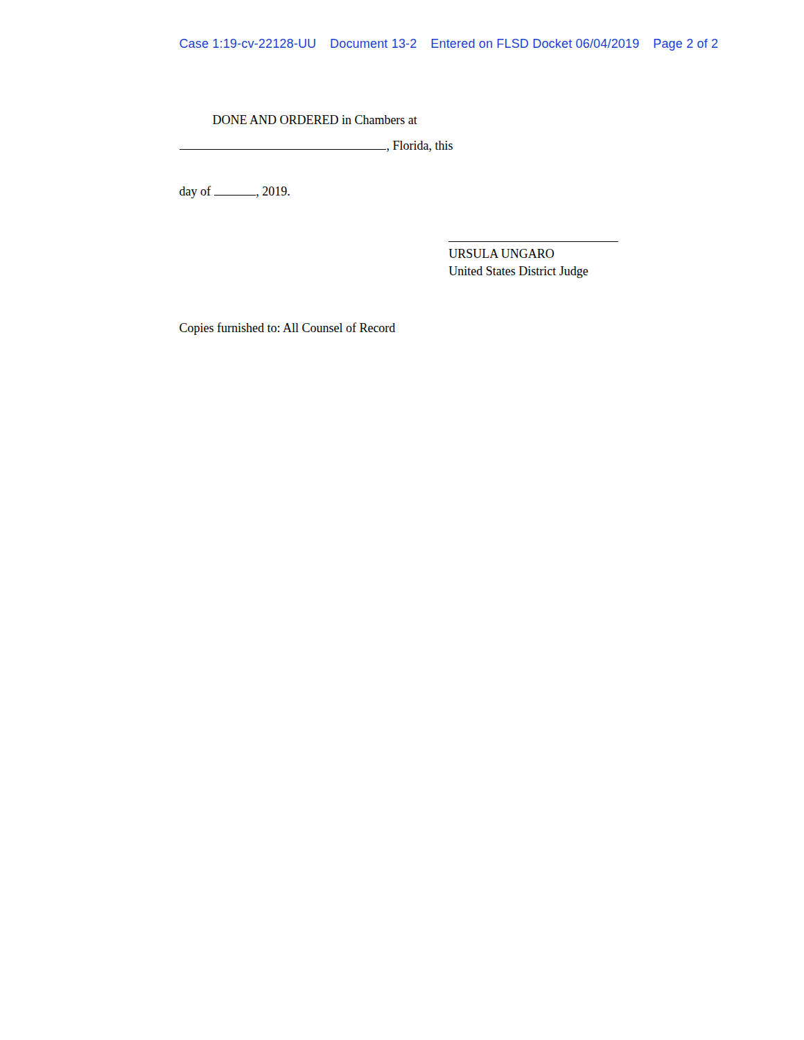Case 1:19-cv-22128-UU Document 13-2 Entered on FLSD Docket 06/04/2019 Page 2 of 2
DONE AND ORDERED in Chambers at , Florida, this
day of , 2019.
URSULA UNGARO
United States District Judge
Copies furnished to: All Counsel of Record